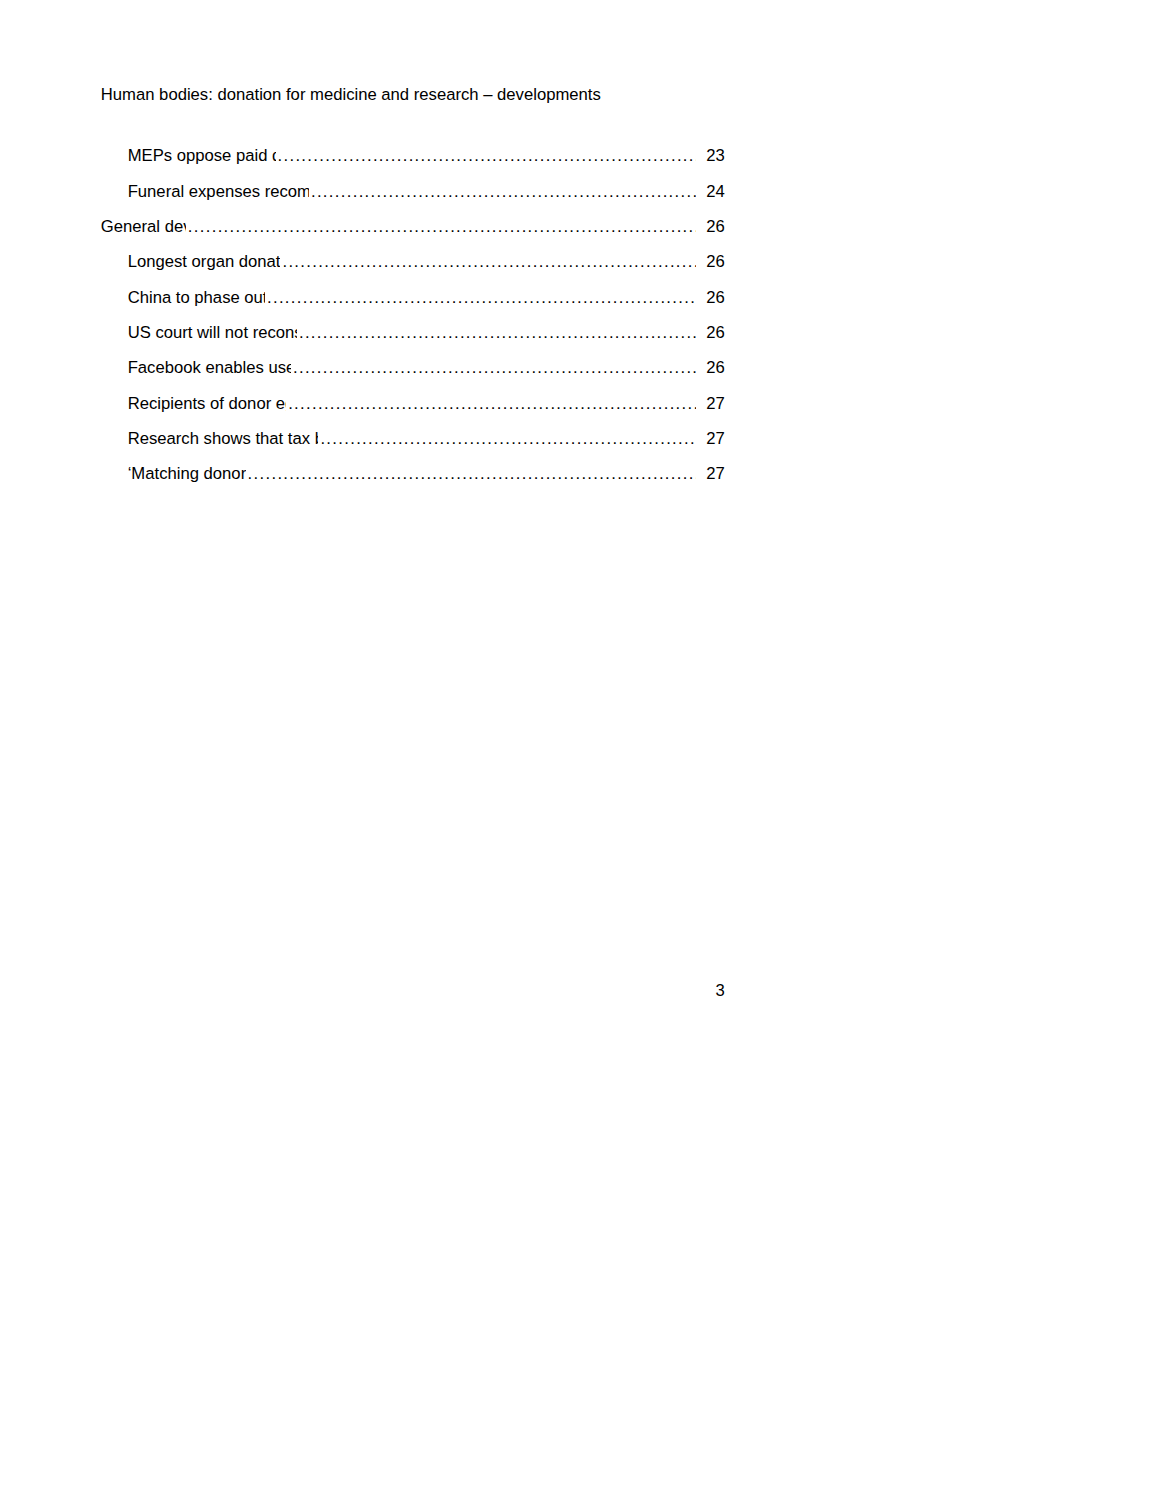Human bodies: donation for medicine and research – developments
MEPs oppose paid donation of tissues and cells 23
Funeral expenses recommendation cited in National Post article 24
General developments 26
Longest organ donation ‘chain’ recorded in the US 26
China to phase out prisoner organ donation 26
US court will not reconsider bone marrow payments ruling 26
Facebook enables users to indicate organ donor status 26
Recipients of donor eggs barred from donating blood 27
Research shows that tax breaks haven’t increased organ donor rates 27
‘Matching donors’ website launched 27
3